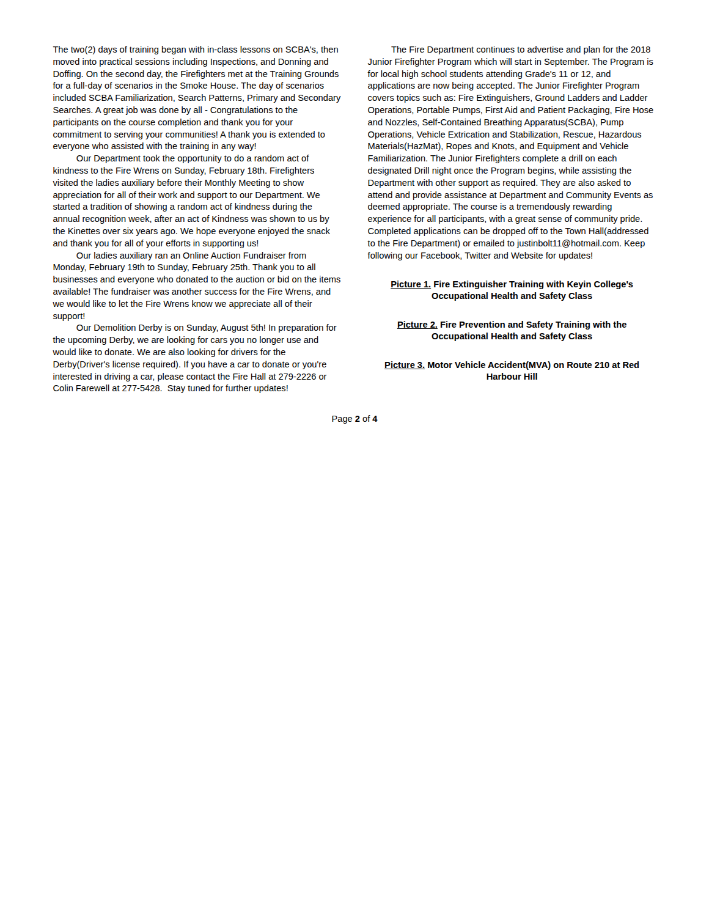The two(2) days of training began with in-class lessons on SCBA's, then moved into practical sessions including Inspections, and Donning and Doffing. On the second day, the Firefighters met at the Training Grounds for a full-day of scenarios in the Smoke House. The day of scenarios included SCBA Familiarization, Search Patterns, Primary and Secondary Searches. A great job was done by all - Congratulations to the participants on the course completion and thank you for your commitment to serving your communities! A thank you is extended to everyone who assisted with the training in any way!
Our Department took the opportunity to do a random act of kindness to the Fire Wrens on Sunday, February 18th. Firefighters visited the ladies auxiliary before their Monthly Meeting to show appreciation for all of their work and support to our Department. We started a tradition of showing a random act of kindness during the annual recognition week, after an act of Kindness was shown to us by the Kinettes over six years ago. We hope everyone enjoyed the snack and thank you for all of your efforts in supporting us!
Our ladies auxiliary ran an Online Auction Fundraiser from Monday, February 19th to Sunday, February 25th. Thank you to all businesses and everyone who donated to the auction or bid on the items available! The fundraiser was another success for the Fire Wrens, and we would like to let the Fire Wrens know we appreciate all of their support!
Our Demolition Derby is on Sunday, August 5th! In preparation for the upcoming Derby, we are looking for cars you no longer use and would like to donate. We are also looking for drivers for the Derby(Driver's license required). If you have a car to donate or you're interested in driving a car, please contact the Fire Hall at 279-2226 or Colin Farewell at 277-5428. Stay tuned for further updates!
The Fire Department continues to advertise and plan for the 2018 Junior Firefighter Program which will start in September. The Program is for local high school students attending Grade's 11 or 12, and applications are now being accepted. The Junior Firefighter Program covers topics such as: Fire Extinguishers, Ground Ladders and Ladder Operations, Portable Pumps, First Aid and Patient Packaging, Fire Hose and Nozzles, Self-Contained Breathing Apparatus(SCBA), Pump Operations, Vehicle Extrication and Stabilization, Rescue, Hazardous Materials(HazMat), Ropes and Knots, and Equipment and Vehicle Familiarization. The Junior Firefighters complete a drill on each designated Drill night once the Program begins, while assisting the Department with other support as required. They are also asked to attend and provide assistance at Department and Community Events as deemed appropriate. The course is a tremendously rewarding experience for all participants, with a great sense of community pride. Completed applications can be dropped off to the Town Hall(addressed to the Fire Department) or emailed to justinbolt11@hotmail.com. Keep following our Facebook, Twitter and Website for updates!
Picture 1. Fire Extinguisher Training with Keyin College's Occupational Health and Safety Class
Picture 2. Fire Prevention and Safety Training with the Occupational Health and Safety Class
Picture 3. Motor Vehicle Accident(MVA) on Route 210 at Red Harbour Hill
Page 2 of 4